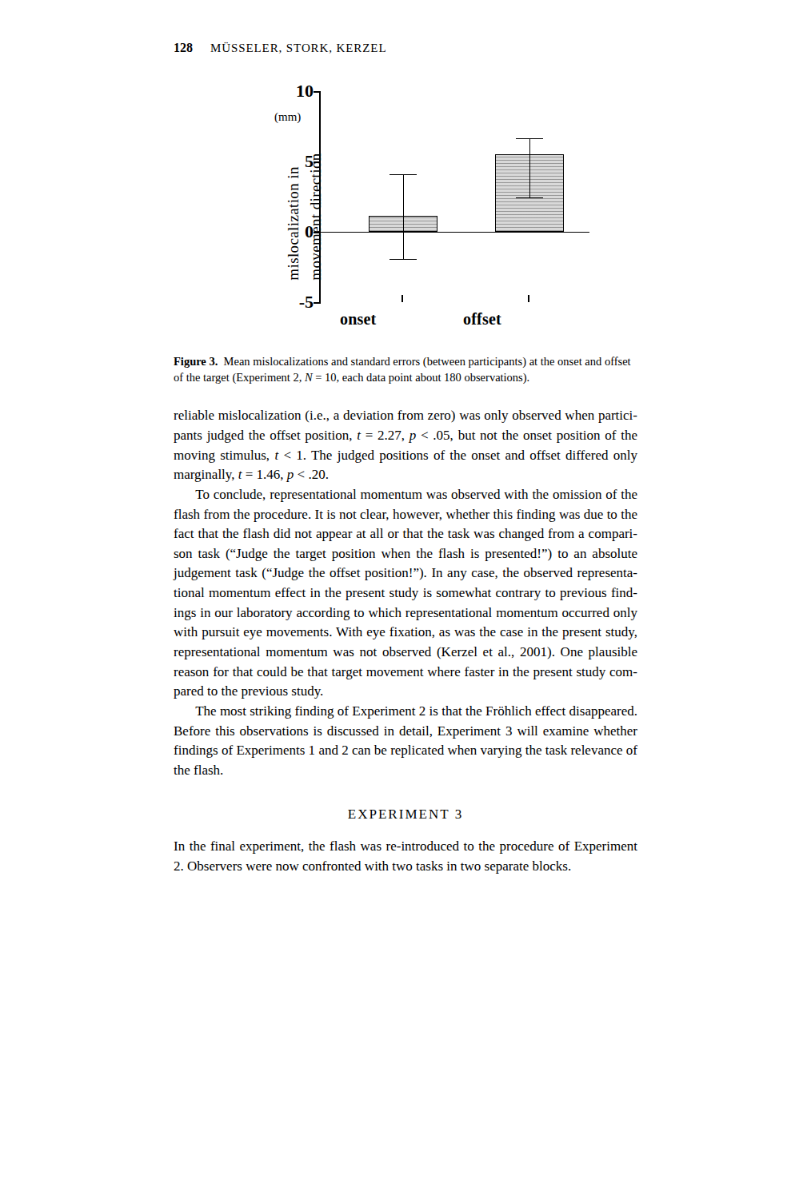128 MÜSSELER, STORK, KERZEL
mislocalization in
movement direction
(mm) 10 5 0 -5
onset offset
Figure 3. Mean mislocalizations and standard errors (between participants) at the onset and offset of the target (Experiment 2, N = 10, each data point about 180 observations).
reliable mislocalization (i.e., a deviation from zero) was only observed when participants judged the offset position, t = 2.27, p < .05, but not the onset position of the moving stimulus, t < 1. The judged positions of the onset and offset differed only marginally, t = 1.46, p < .20.
To conclude, representational momentum was observed with the omission of the flash from the procedure. It is not clear, however, whether this finding was due to the fact that the flash did not appear at all or that the task was changed from a comparison task (“Judge the target position when the flash is presented!”) to an absolute judgement task (“Judge the offset position!”). In any case, the observed representational momentum effect in the present study is somewhat contrary to previous findings in our laboratory according to which representational momentum occurred only with pursuit eye movements. With eye fixation, as was the case in the present study, representational momentum was not observed (Kerzel et al., 2001). One plausible reason for that could be that target movement where faster in the present study compared to the previous study.
The most striking finding of Experiment 2 is that the Fröhlich effect disappeared. Before this observations is discussed in detail, Experiment 3 will examine whether findings of Experiments 1 and 2 can be replicated when varying the task relevance of the flash.
EXPERIMENT 3
In the final experiment, the flash was re-introduced to the procedure of Experiment 2. Observers were now confronted with two tasks in two separate blocks.